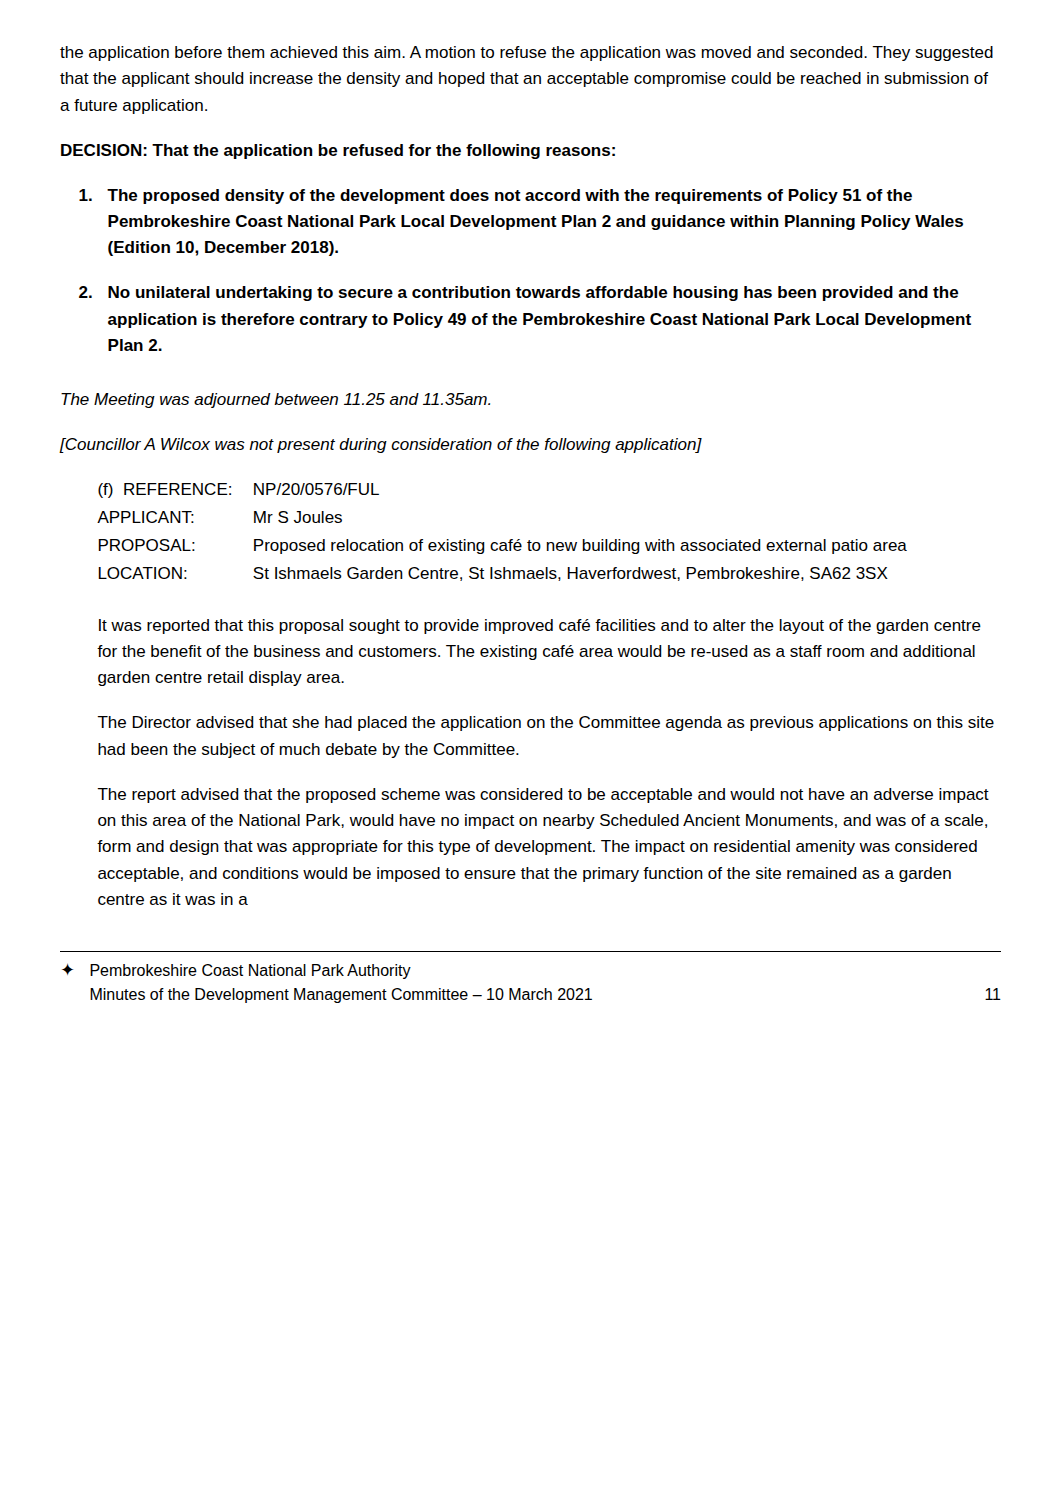the application before them achieved this aim. A motion to refuse the application was moved and seconded. They suggested that the applicant should increase the density and hoped that an acceptable compromise could be reached in submission of a future application.
DECISION: That the application be refused for the following reasons:
The proposed density of the development does not accord with the requirements of Policy 51 of the Pembrokeshire Coast National Park Local Development Plan 2 and guidance within Planning Policy Wales (Edition 10, December 2018).
No unilateral undertaking to secure a contribution towards affordable housing has been provided and the application is therefore contrary to Policy 49 of the Pembrokeshire Coast National Park Local Development Plan 2.
The Meeting was adjourned between 11.25 and 11.35am.
[Councillor A Wilcox was not present during consideration of the following application]
| (f) REFERENCE: | NP/20/0576/FUL |
| APPLICANT: | Mr S Joules |
| PROPOSAL: | Proposed relocation of existing café to new building with associated external patio area |
| LOCATION: | St Ishmaels Garden Centre, St Ishmaels, Haverfordwest, Pembrokeshire, SA62 3SX |
It was reported that this proposal sought to provide improved café facilities and to alter the layout of the garden centre for the benefit of the business and customers. The existing café area would be re-used as a staff room and additional garden centre retail display area.
The Director advised that she had placed the application on the Committee agenda as previous applications on this site had been the subject of much debate by the Committee.
The report advised that the proposed scheme was considered to be acceptable and would not have an adverse impact on this area of the National Park, would have no impact on nearby Scheduled Ancient Monuments, and was of a scale, form and design that was appropriate for this type of development. The impact on residential amenity was considered acceptable, and conditions would be imposed to ensure that the primary function of the site remained as a garden centre as it was in a
✦
Pembrokeshire Coast National Park Authority
Minutes of the Development Management Committee – 10 March 2021 11